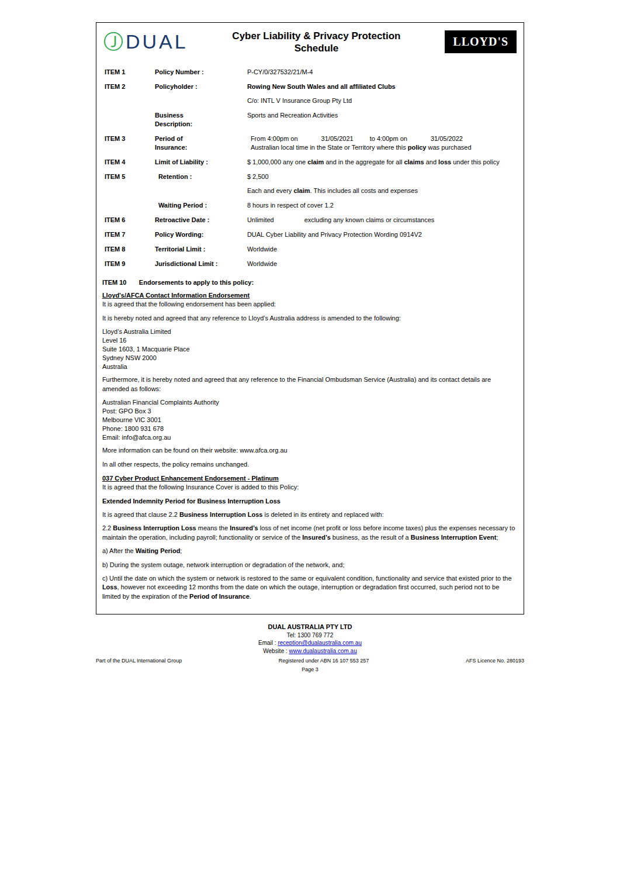ⒿDUAL
Cyber Liability & Privacy Protection
Schedule
LLOYD'S
| ITEM 1 | Policy Number : | P-CY/0/327532/21/M-4 |
| ITEM 2 | Policyholder : | Rowing New South Wales and all affiliated Clubs |
| | | C/o: INTL V Insurance Group Pty Ltd |
| | Business Description: | Sports and Recreation Activities |
| ITEM 3 | Period of Insurance: | From 4:00pm on 31/05/2021 to 4:00pm on 31/05/2022 Australian local time in the State or Territory where this policy was purchased |
| ITEM 4 | Limit of Liability : | $ 1,000,000 any one claim and in the aggregate for all claims and loss under this policy |
| ITEM 5 | Retention : | $ 2,500 |
| | | Each and every claim . This includes all costs and expenses |
| | Waiting Period : | 8 hours in respect of cover 1.2 |
| ITEM 6 | Retroactive Date : | Unlimited excluding any known claims or circumstances |
| ITEM 7 | Policy Wording: | DUAL Cyber Liability and Privacy Protection Wording 0914V2 |
| ITEM 8 | Territorial Limit : | Worldwide |
| ITEM 9 | Jurisdictional Limit : | Worldwide |
ITEM 10 Endorsements to apply to this policy:
Lloyd's/AFCA Contact Information Endorsement
It is agreed that the following endorsement has been applied:
It is hereby noted and agreed that any reference to Lloyd’s Australia address is amended to the following:
Lloyd’s Australia Limited
Level 16
Suite 1603, 1 Macquarie Place
Sydney NSW 2000
Australia
Furthermore, it is hereby noted and agreed that any reference to the Financial Ombudsman Service (Australia) and its contact details are amended as follows:
Australian Financial Complaints Authority
Post: GPO Box 3
Melbourne VIC 3001
Phone: 1800 931 678
Email: info@afca.org.au
More information can be found on their website: www.afca.org.au
In all other respects, the policy remains unchanged.
037 Cyber Product Enhancement Endorsement - Platinum
It is agreed that the following Insurance Cover is added to this Policy:
Extended Indemnity Period for Business Interruption Loss
It is agreed that clause 2.2 Business Interruption Loss is deleted in its entirety and replaced with:
2.2 Business Interruption Loss means the Insured’s loss of net income (net profit or loss before income taxes) plus the expenses necessary to maintain the operation, including payroll; functionality or service of the Insured’s business, as the result of a Business Interruption Event;
a) After the Waiting Period;
b) During the system outage, network interruption or degradation of the network, and;
c) Until the date on which the system or network is restored to the same or equivalent condition, functionality and service that existed prior to the Loss, however not exceeding 12 months from the date on which the outage, interruption or degradation first occurred, such period not to be limited by the expiration of the Period of Insurance.
DUAL AUSTRALIA PTY LTD
Tel: 1300 769 772
Email : reception@dualaustralia.com.au
Website : www.dualaustralia.com.au
Part of the DUAL International Group
Registered under ABN 16 107 553 257
AFS Licence No. 280193
Page 3